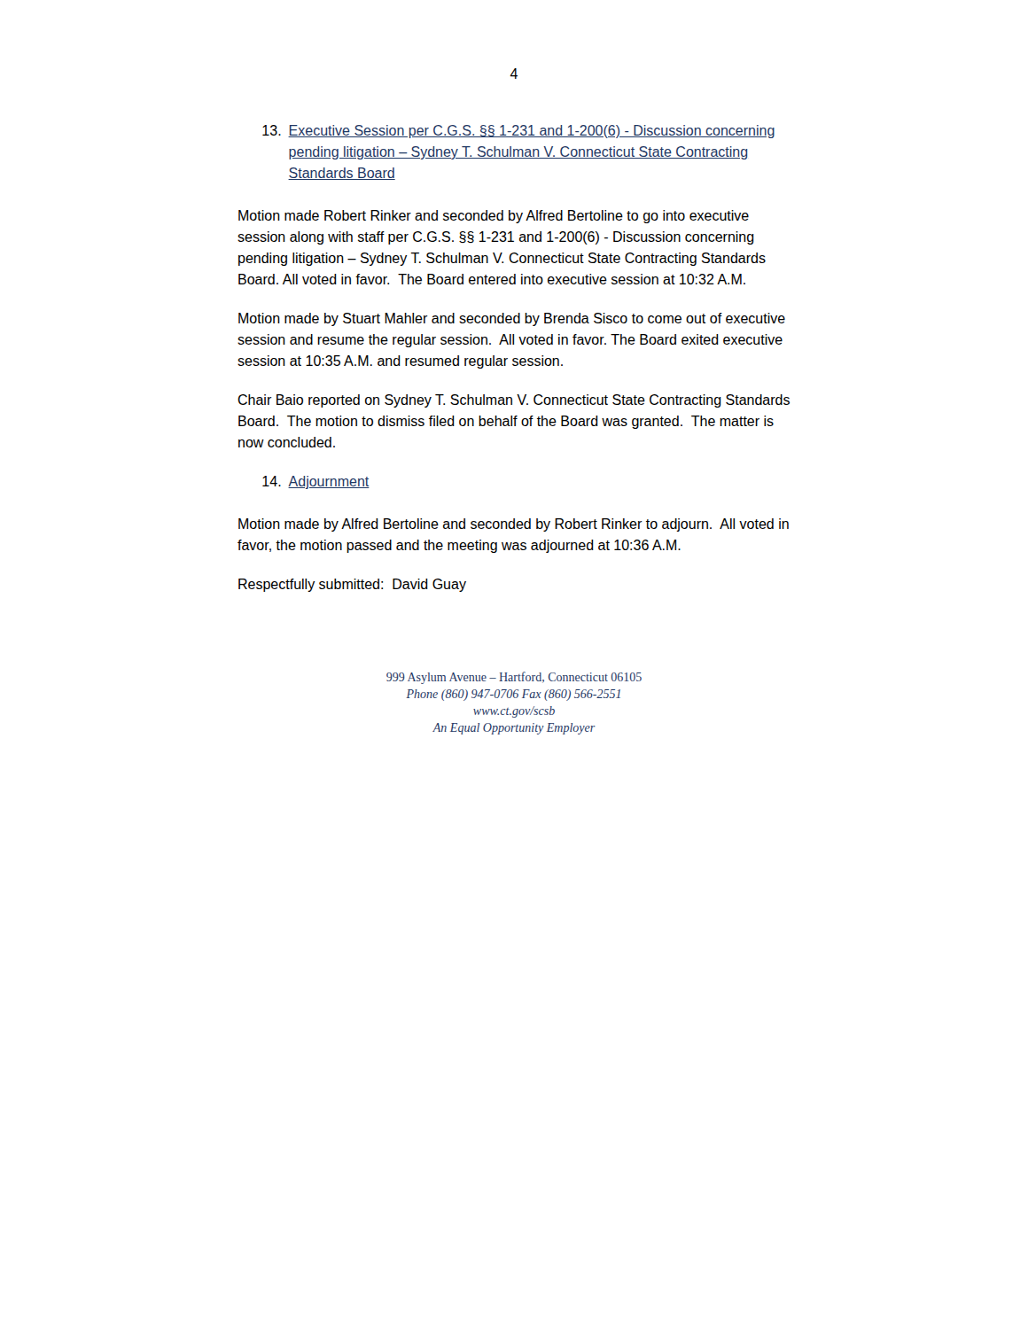4
13. Executive Session per C.G.S. §§ 1-231 and 1-200(6) - Discussion concerning pending litigation – Sydney T. Schulman V. Connecticut State Contracting Standards Board
Motion made Robert Rinker and seconded by Alfred Bertoline to go into executive session along with staff per C.G.S. §§ 1-231 and 1-200(6) - Discussion concerning pending litigation – Sydney T. Schulman V. Connecticut State Contracting Standards Board. All voted in favor. The Board entered into executive session at 10:32 A.M.
Motion made by Stuart Mahler and seconded by Brenda Sisco to come out of executive session and resume the regular session. All voted in favor. The Board exited executive session at 10:35 A.M. and resumed regular session.
Chair Baio reported on Sydney T. Schulman V. Connecticut State Contracting Standards Board. The motion to dismiss filed on behalf of the Board was granted. The matter is now concluded.
14. Adjournment
Motion made by Alfred Bertoline and seconded by Robert Rinker to adjourn. All voted in favor, the motion passed and the meeting was adjourned at 10:36 A.M.
Respectfully submitted: David Guay
999 Asylum Avenue – Hartford, Connecticut 06105
Phone (860) 947-0706 Fax (860) 566-2551
www.ct.gov/scsb
An Equal Opportunity Employer